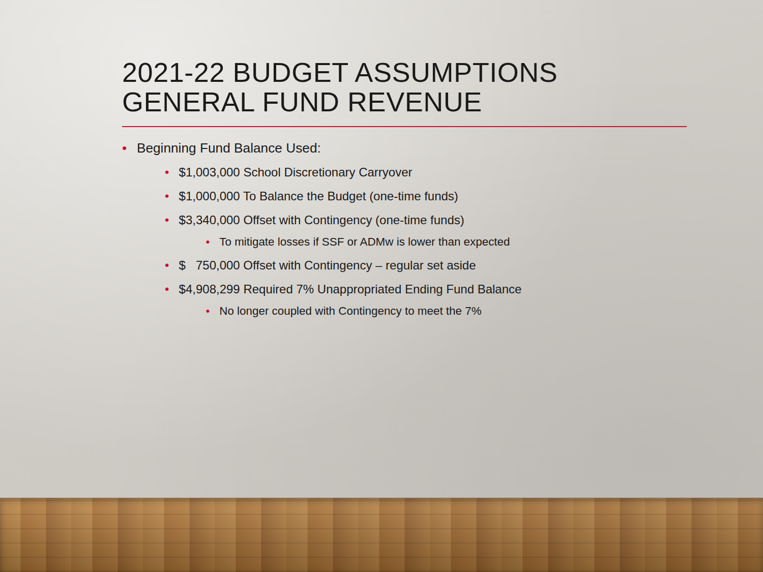2021-22 Budget Assumptions
General Fund Revenue
Beginning Fund Balance Used:
$1,003,000 School Discretionary Carryover
$1,000,000 To Balance the Budget (one-time funds)
$3,340,000 Offset with Contingency (one-time funds)
To mitigate losses if SSF or ADMw is lower than expected
$ 750,000 Offset with Contingency – regular set aside
$4,908,299 Required 7% Unappropriated Ending Fund Balance
No longer coupled with Contingency to meet the 7%